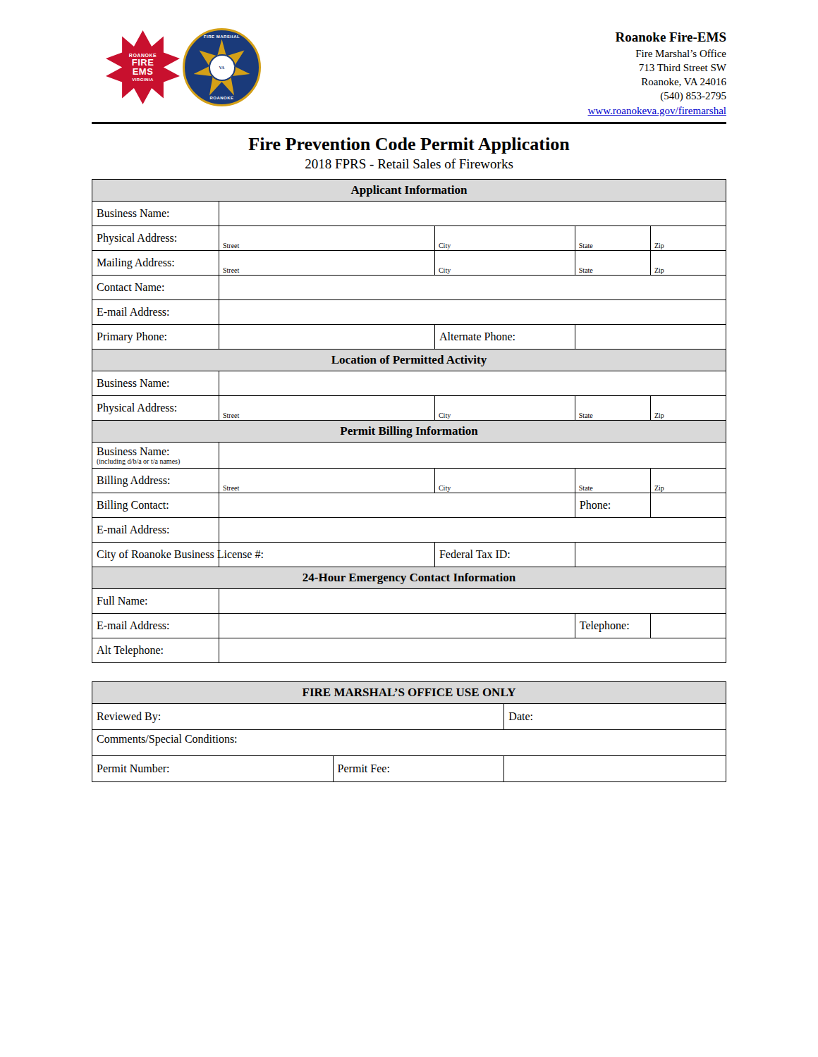ROANOKE
FIRE
EMS
VIRGINIA
FIRE MARSHAL
VA
ROANOKE
Roanoke Fire-EMS
Fire Marshal’s Office
713 Third Street SW
Roanoke, VA 24016
(540) 853-2795
www.roanokeva.gov/firemarshal
Fire Prevention Code Permit Application
2018 FPRS - Retail Sales of Fireworks
| Applicant Information |
| --- |
| Business Name: | |
| Physical Address: | Street | City | State | Zip |
| Mailing Address: | Street | City | State | Zip |
| Contact Name: | |
| E-mail Address: | |
| Primary Phone: | | Alternate Phone: | |
| Location of Permitted Activity |
| Business Name: | |
| Physical Address: | Street | City | State | Zip |
| Permit Billing Information |
| Business Name: (including d/b/a or t/a names) | |
| Billing Address: | Street | City | State | Zip |
| Billing Contact: | | Phone: | |
| E-mail Address: | |
| City of Roanoke Business License #: | | Federal Tax ID: | |
| 24-Hour Emergency Contact Information |
| Full Name: | |
| E-mail Address: | | Telephone: | |
| Alt Telephone: | |
| FIRE MARSHAL’S OFFICE USE ONLY |
| --- |
| Reviewed By: | Date: |
| Comments/Special Conditions: |
| Permit Number: | Permit Fee: | |